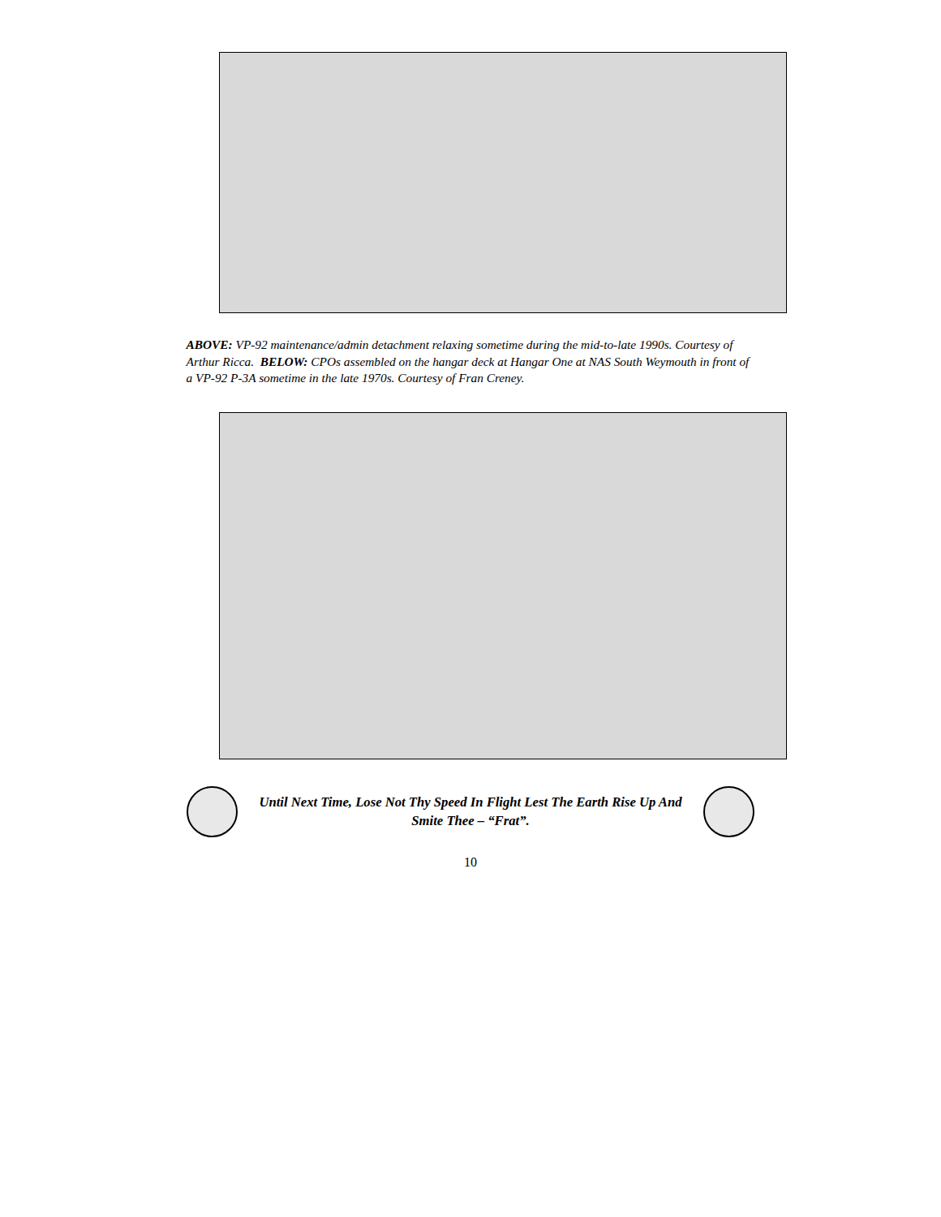ABOVE: VP-92 maintenance/admin detachment relaxing sometime during the mid-to-late 1990s. Courtesy of Arthur Ricca. BELOW: CPOs assembled on the hangar deck at Hangar One at NAS South Weymouth in front of a VP-92 P-3A sometime in the late 1970s. Courtesy of Fran Creney.
Until Next Time, Lose Not Thy Speed In Flight Lest The Earth Rise Up And Smite Thee – “Frat”.
10